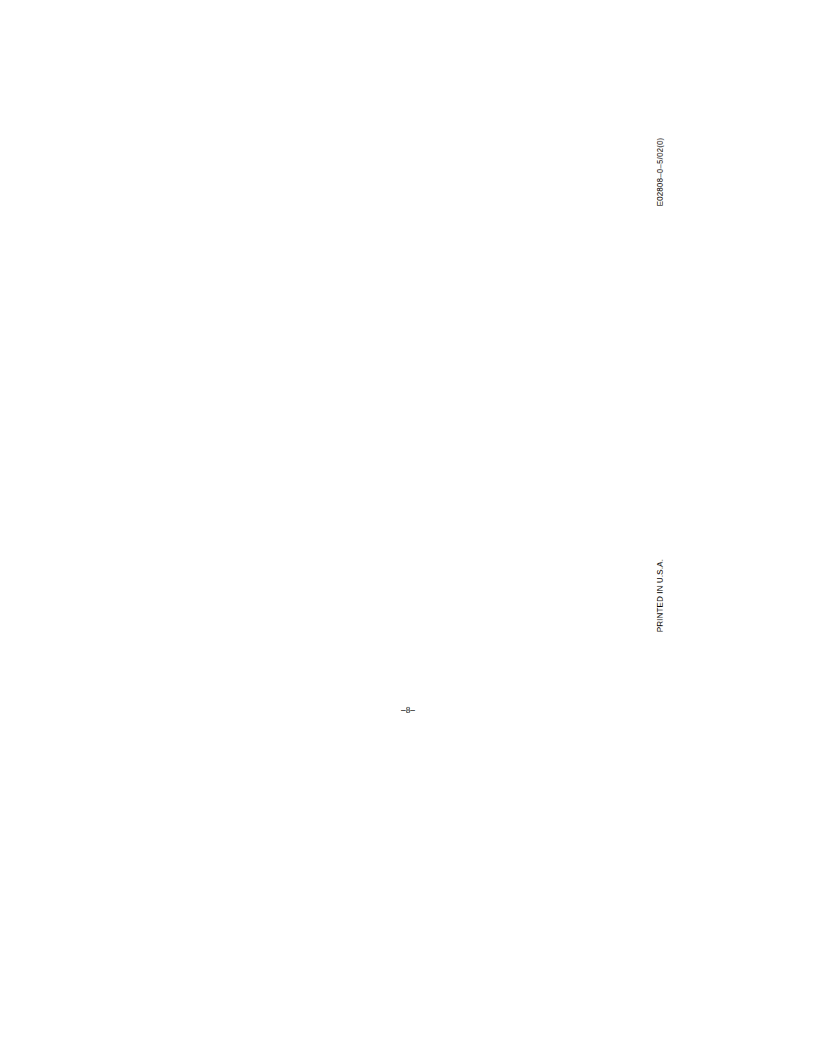E02808–0–5/02(0)
PRINTED IN U.S.A.
–8–